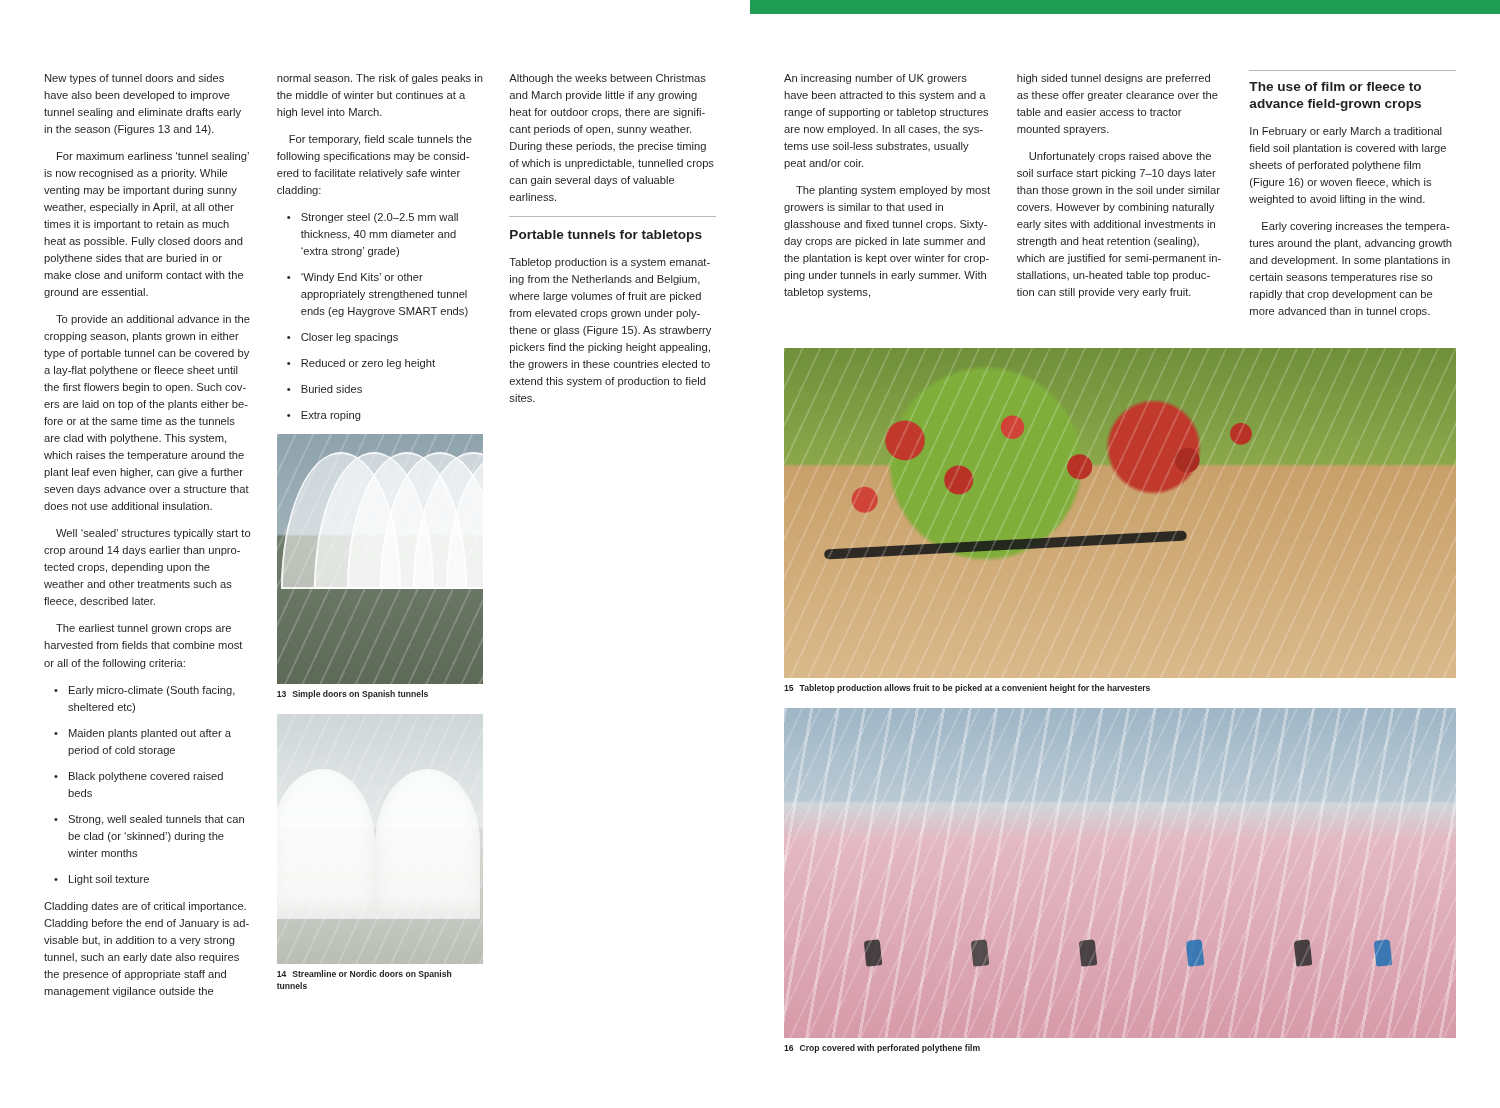New types of tunnel doors and sides have also been developed to improve tunnel sealing and eliminate drafts early in the season (Figures 13 and 14).
For maximum earliness ‘tunnel sealing’ is now recognised as a priority. While venting may be important during sunny weather, especially in April, at all other times it is important to retain as much heat as possible. Fully closed doors and polythene sides that are buried in or make close and uniform contact with the ground are essential.
To provide an additional advance in the cropping season, plants grown in either type of portable tunnel can be covered by a lay-flat polythene or fleece sheet until the first flowers begin to open. Such covers are laid on top of the plants either before or at the same time as the tunnels are clad with polythene. This system, which raises the temperature around the plant leaf even higher, can give a further seven days advance over a structure that does not use additional insulation.
Well ‘sealed’ structures typically start to crop around 14 days earlier than unprotected crops, depending upon the weather and other treatments such as fleece, described later.
The earliest tunnel grown crops are harvested from fields that combine most or all of the following criteria:
Early micro-climate (South facing, sheltered etc)
Maiden plants planted out after a period of cold storage
Black polythene covered raised beds
Strong, well sealed tunnels that can be clad (or ‘skinned’) during the winter months
Light soil texture
Cladding dates are of critical importance. Cladding before the end of January is advisable but, in addition to a very strong tunnel, such an early date also requires the presence of appropriate staff and management vigilance outside the
normal season. The risk of gales peaks in the middle of winter but continues at a high level into March.
For temporary, field scale tunnels the following specifications may be considered to facilitate relatively safe winter cladding:
Stronger steel (2.0–2.5 mm wall thickness, 40 mm diameter and ‘extra strong’ grade)
‘Windy End Kits’ or other appropriately strengthened tunnel ends (eg Haygrove SMART ends)
Closer leg spacings
Reduced or zero leg height
Buried sides
Extra roping
13 Simple doors on Spanish tunnels
14 Streamline or Nordic doors on Spanish tunnels
Although the weeks between Christmas and March provide little if any growing heat for outdoor crops, there are significant periods of open, sunny weather. During these periods, the precise timing of which is unpredictable, tunnelled crops can gain several days of valuable earliness.
Portable tunnels for tabletops
Tabletop production is a system emanating from the Netherlands and Belgium, where large volumes of fruit are picked from elevated crops grown under polythene or glass (Figure 15). As strawberry pickers find the picking height appealing, the growers in these countries elected to extend this system of production to field sites.
An increasing number of UK growers have been attracted to this system and a range of supporting or tabletop structures are now employed. In all cases, the systems use soil-less substrates, usually peat and/or coir.
The planting system employed by most growers is similar to that used in glasshouse and fixed tunnel crops. Sixty-day crops are picked in late summer and the plantation is kept over winter for cropping under tunnels in early summer. With tabletop systems,
high sided tunnel designs are preferred as these offer greater clearance over the table and easier access to tractor mounted sprayers.
Unfortunately crops raised above the soil surface start picking 7–10 days later than those grown in the soil under similar covers. However by combining naturally early sites with additional investments in strength and heat retention (sealing), which are justified for semi-permanent installations, un-heated table top production can still provide very early fruit.
The use of film or fleece to advance field-grown crops
In February or early March a traditional field soil plantation is covered with large sheets of perforated polythene film (Figure 16) or woven fleece, which is weighted to avoid lifting in the wind.
Early covering increases the temperatures around the plant, advancing growth and development. In some plantations in certain seasons temperatures rise so rapidly that crop development can be more advanced than in tunnel crops.
15 Tabletop production allows fruit to be picked at a convenient height for the harvesters
16 Crop covered with perforated polythene film